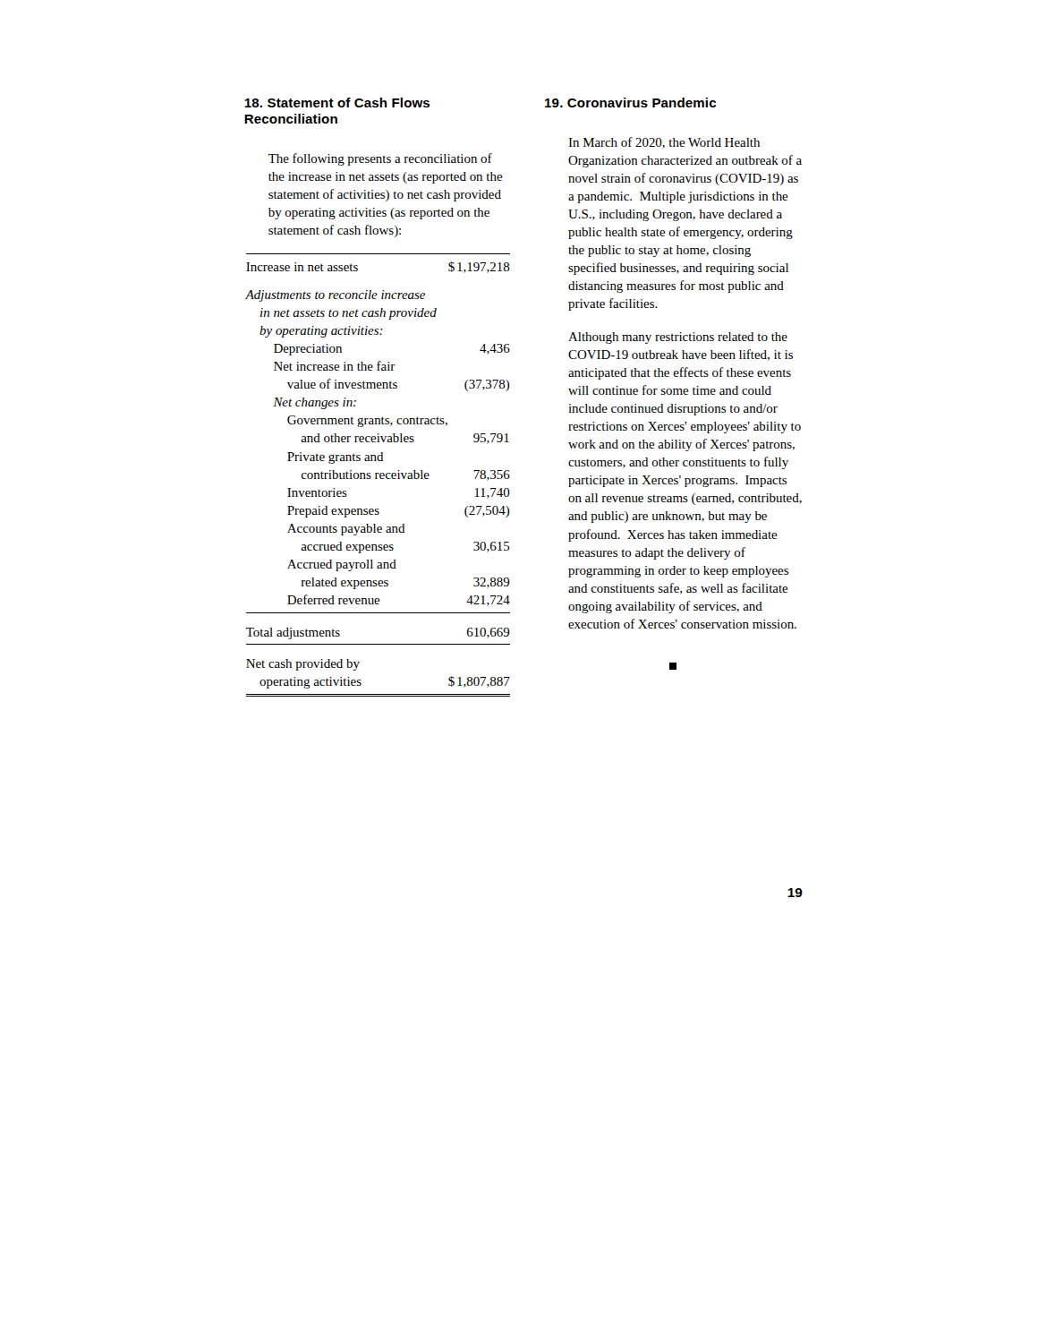18. Statement of Cash Flows Reconciliation
The following presents a reconciliation of the increase in net assets (as reported on the statement of activities) to net cash provided by operating activities (as reported on the statement of cash flows):
| Increase in net assets | $ | 1,197,218 |
| Adjustments to reconcile increase | | |
| in net assets to net cash provided | | |
| by operating activities: | | |
| Depreciation | | 4,436 |
| Net increase in the fair | | |
| value of investments | | (37,378) |
| Net changes in: | | |
| Government grants, contracts, | | |
| and other receivables | | 95,791 |
| Private grants and | | |
| contributions receivable | | 78,356 |
| Inventories | | 11,740 |
| Prepaid expenses | | (27,504) |
| Accounts payable and | | |
| accrued expenses | | 30,615 |
| Accrued payroll and | | |
| related expenses | | 32,889 |
| Deferred revenue | | 421,724 |
| Total adjustments | | 610,669 |
| Net cash provided by | | |
| operating activities | $ | 1,807,887 |
19. Coronavirus Pandemic
In March of 2020, the World Health Organization characterized an outbreak of a novel strain of coronavirus (COVID-19) as a pandemic. Multiple jurisdictions in the U.S., including Oregon, have declared a public health state of emergency, ordering the public to stay at home, closing specified businesses, and requiring social distancing measures for most public and private facilities.
Although many restrictions related to the COVID-19 outbreak have been lifted, it is anticipated that the effects of these events will continue for some time and could include continued disruptions to and/or restrictions on Xerces' employees' ability to work and on the ability of Xerces' patrons, customers, and other constituents to fully participate in Xerces' programs. Impacts on all revenue streams (earned, contributed, and public) are unknown, but may be profound. Xerces has taken immediate measures to adapt the delivery of programming in order to keep employees and constituents safe, as well as facilitate ongoing availability of services, and execution of Xerces' conservation mission.
19